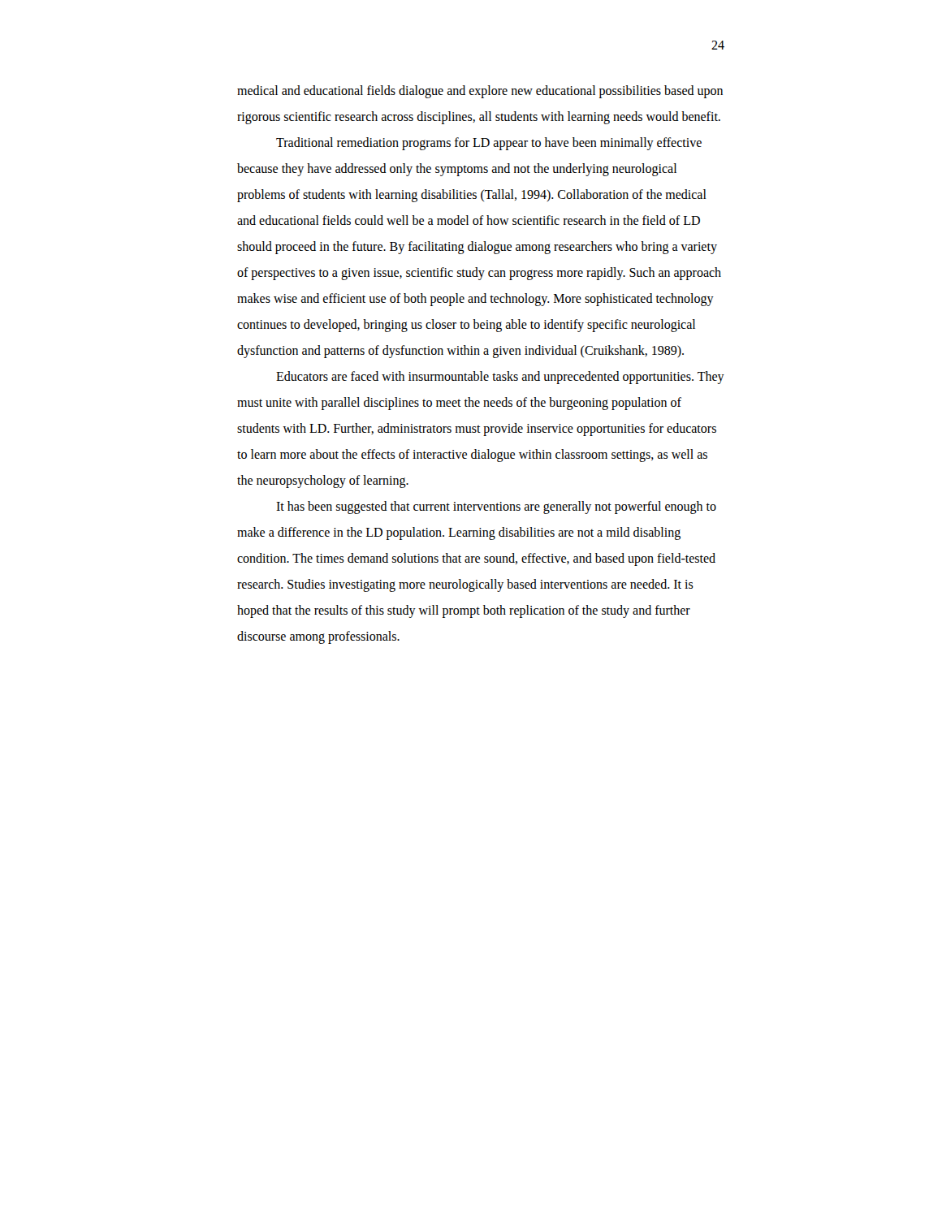24
medical and educational fields dialogue and explore new educational possibilities based upon rigorous scientific research across disciplines, all students with learning needs would benefit.
Traditional remediation programs for LD appear to have been minimally effective because they have addressed only the symptoms and not the underlying neurological problems of students with learning disabilities (Tallal, 1994). Collaboration of the medical and educational fields could well be a model of how scientific research in the field of LD should proceed in the future. By facilitating dialogue among researchers who bring a variety of perspectives to a given issue, scientific study can progress more rapidly. Such an approach makes wise and efficient use of both people and technology. More sophisticated technology continues to developed, bringing us closer to being able to identify specific neurological dysfunction and patterns of dysfunction within a given individual (Cruikshank, 1989).
Educators are faced with insurmountable tasks and unprecedented opportunities. They must unite with parallel disciplines to meet the needs of the burgeoning population of students with LD. Further, administrators must provide inservice opportunities for educators to learn more about the effects of interactive dialogue within classroom settings, as well as the neuropsychology of learning.
It has been suggested that current interventions are generally not powerful enough to make a difference in the LD population. Learning disabilities are not a mild disabling condition. The times demand solutions that are sound, effective, and based upon field-tested research. Studies investigating more neurologically based interventions are needed. It is hoped that the results of this study will prompt both replication of the study and further discourse among professionals.